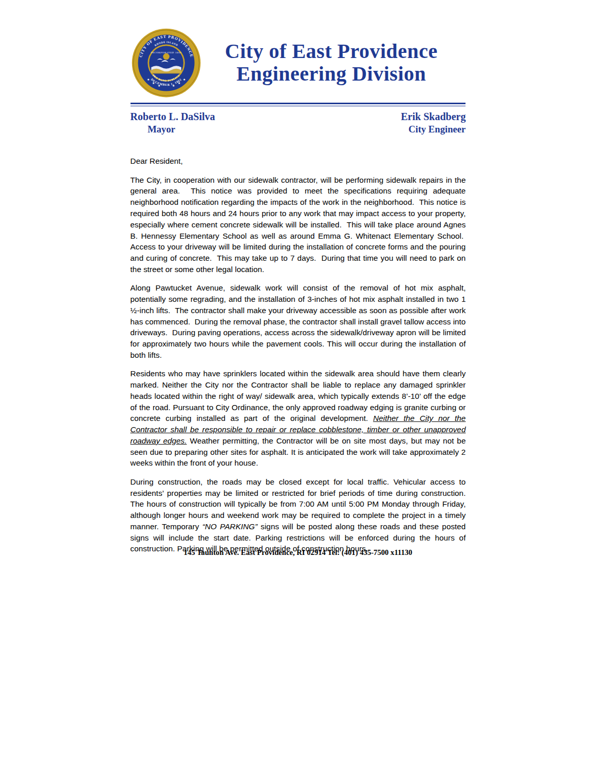CITY OF EAST PROVIDENCE DECEMBER 1, 1862 RHODE ISLAND PRO BONO PUBLICO ★ ★ ★ ★ ★ ★ INCORPORATED 1862
City of East Providence
Engineering Division
Roberto L. DaSilva
Mayor
Erik Skadberg
City Engineer
Dear Resident,
The City, in cooperation with our sidewalk contractor, will be performing sidewalk repairs in the general area. This notice was provided to meet the specifications requiring adequate neighborhood notification regarding the impacts of the work in the neighborhood. This notice is required both 48 hours and 24 hours prior to any work that may impact access to your property, especially where cement concrete sidewalk will be installed. This will take place around Agnes B. Hennessy Elementary School as well as around Emma G. Whitenact Elementary School. Access to your driveway will be limited during the installation of concrete forms and the pouring and curing of concrete. This may take up to 7 days. During that time you will need to park on the street or some other legal location.
Along Pawtucket Avenue, sidewalk work will consist of the removal of hot mix asphalt, potentially some regrading, and the installation of 3-inches of hot mix asphalt installed in two 1 ½-inch lifts. The contractor shall make your driveway accessible as soon as possible after work has commenced. During the removal phase, the contractor shall install gravel tallow access into driveways. During paving operations, access across the sidewalk/driveway apron will be limited for approximately two hours while the pavement cools. This will occur during the installation of both lifts.
Residents who may have sprinklers located within the sidewalk area should have them clearly marked. Neither the City nor the Contractor shall be liable to replace any damaged sprinkler heads located within the right of way/ sidewalk area, which typically extends 8’-10’ off the edge of the road. Pursuant to City Ordinance, the only approved roadway edging is granite curbing or concrete curbing installed as part of the original development. Neither the City nor the Contractor shall be responsible to repair or replace cobblestone, timber or other unapproved roadway edges. Weather permitting, the Contractor will be on site most days, but may not be seen due to preparing other sites for asphalt. It is anticipated the work will take approximately 2 weeks within the front of your house.
During construction, the roads may be closed except for local traffic. Vehicular access to residents’ properties may be limited or restricted for brief periods of time during construction. The hours of construction will typically be from 7:00 AM until 5:00 PM Monday through Friday, although longer hours and weekend work may be required to complete the project in a timely manner. Temporary “NO PARKING” signs will be posted along these roads and these posted signs will include the start date. Parking restrictions will be enforced during the hours of construction. Parking will be permitted outside of construction hours.
145 Taunton Ave. East Providence, RI 02914 Tel: (401) 435-7500 x11130